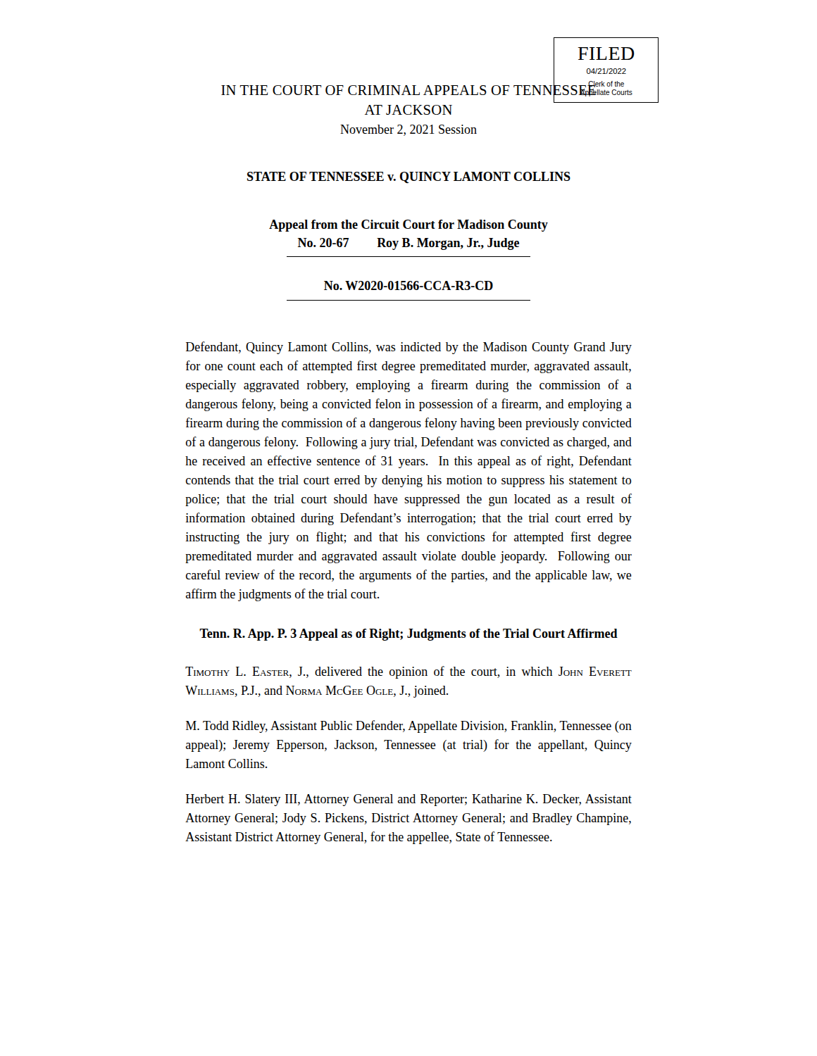FILED 04/21/2022 Clerk of the
Appellate Courts
IN THE COURT OF CRIMINAL APPEALS OF TENNESSEE
AT JACKSON
November 2, 2021 Session
STATE OF TENNESSEE v. QUINCY LAMONT COLLINS
Appeal from the Circuit Court for Madison County
No. 20-67 Roy B. Morgan, Jr., Judge
No. W2020-01566-CCA-R3-CD
Defendant, Quincy Lamont Collins, was indicted by the Madison County Grand Jury for one count each of attempted first degree premeditated murder, aggravated assault, especially aggravated robbery, employing a firearm during the commission of a dangerous felony, being a convicted felon in possession of a firearm, and employing a firearm during the commission of a dangerous felony having been previously convicted of a dangerous felony. Following a jury trial, Defendant was convicted as charged, and he received an effective sentence of 31 years. In this appeal as of right, Defendant contends that the trial court erred by denying his motion to suppress his statement to police; that the trial court should have suppressed the gun located as a result of information obtained during Defendant’s interrogation; that the trial court erred by instructing the jury on flight; and that his convictions for attempted first degree premeditated murder and aggravated assault violate double jeopardy. Following our careful review of the record, the arguments of the parties, and the applicable law, we affirm the judgments of the trial court.
Tenn. R. App. P. 3 Appeal as of Right; Judgments of the Trial Court Affirmed
Timothy L. Easter, J., delivered the opinion of the court, in which John Everett Williams, P.J., and Norma McGee Ogle, J., joined.
M. Todd Ridley, Assistant Public Defender, Appellate Division, Franklin, Tennessee (on appeal); Jeremy Epperson, Jackson, Tennessee (at trial) for the appellant, Quincy Lamont Collins.
Herbert H. Slatery III, Attorney General and Reporter; Katharine K. Decker, Assistant Attorney General; Jody S. Pickens, District Attorney General; and Bradley Champine, Assistant District Attorney General, for the appellee, State of Tennessee.